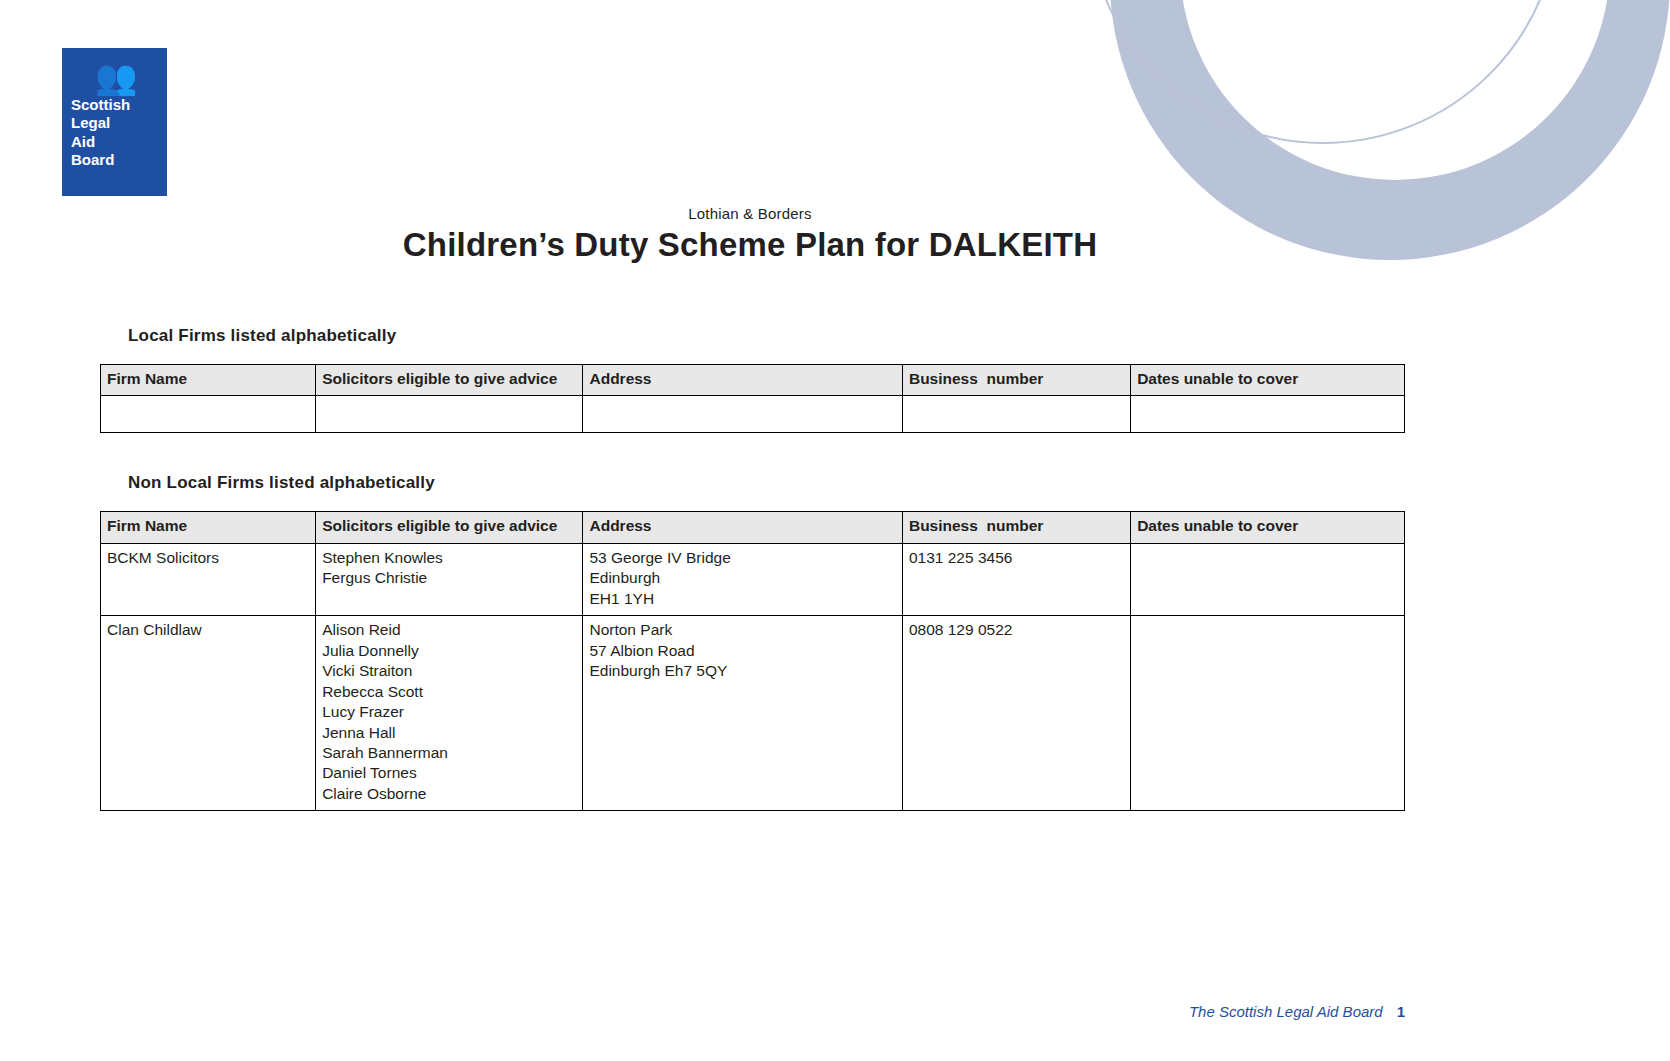👥
Scottish
Legal
Aid
Board
Lothian & Borders
Children’s Duty Scheme Plan for DALKEITH
Local Firms listed alphabetically
| Firm Name | Solicitors eligible to give advice | Address | Business number | Dates unable to cover |
| --- | --- | --- | --- | --- |
Non Local Firms listed alphabetically
| Firm Name | Solicitors eligible to give advice | Address | Business number | Dates unable to cover |
| --- | --- | --- | --- | --- |
| BCKM Solicitors | Stephen Knowles Fergus Christie | 53 George IV Bridge Edinburgh EH1 1YH | 0131 225 3456 | |
| Clan Childlaw | Alison Reid Julia Donnelly Vicki Straiton Rebecca Scott Lucy Frazer Jenna Hall Sarah Bannerman Daniel Tornes Claire Osborne | Norton Park 57 Albion Road Edinburgh Eh7 5QY | 0808 129 0522 | |
The Scottish Legal Aid Board1